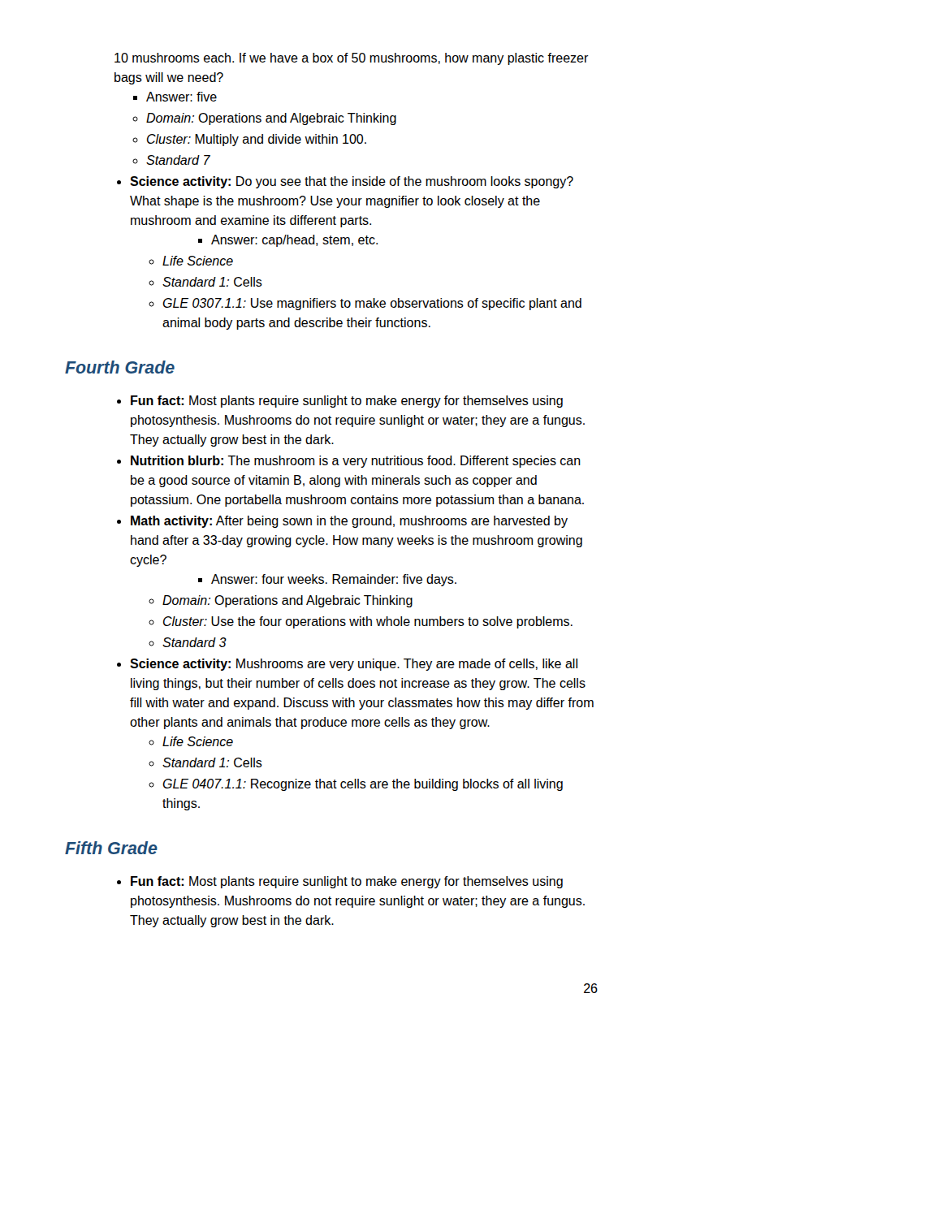10 mushrooms each. If we have a box of 50 mushrooms, how many plastic freezer bags will we need?
Answer: five
Domain: Operations and Algebraic Thinking
Cluster: Multiply and divide within 100.
Standard 7
Science activity: Do you see that the inside of the mushroom looks spongy? What shape is the mushroom? Use your magnifier to look closely at the mushroom and examine its different parts.
Answer: cap/head, stem, etc.
Life Science
Standard 1: Cells
GLE 0307.1.1: Use magnifiers to make observations of specific plant and animal body parts and describe their functions.
Fourth Grade
Fun fact: Most plants require sunlight to make energy for themselves using photosynthesis. Mushrooms do not require sunlight or water; they are a fungus. They actually grow best in the dark.
Nutrition blurb: The mushroom is a very nutritious food. Different species can be a good source of vitamin B, along with minerals such as copper and potassium. One portabella mushroom contains more potassium than a banana.
Math activity: After being sown in the ground, mushrooms are harvested by hand after a 33-day growing cycle. How many weeks is the mushroom growing cycle?
Answer: four weeks. Remainder: five days.
Domain: Operations and Algebraic Thinking
Cluster: Use the four operations with whole numbers to solve problems.
Standard 3
Science activity: Mushrooms are very unique. They are made of cells, like all living things, but their number of cells does not increase as they grow. The cells fill with water and expand. Discuss with your classmates how this may differ from other plants and animals that produce more cells as they grow.
Life Science
Standard 1: Cells
GLE 0407.1.1: Recognize that cells are the building blocks of all living things.
Fifth Grade
Fun fact: Most plants require sunlight to make energy for themselves using photosynthesis. Mushrooms do not require sunlight or water; they are a fungus. They actually grow best in the dark.
26